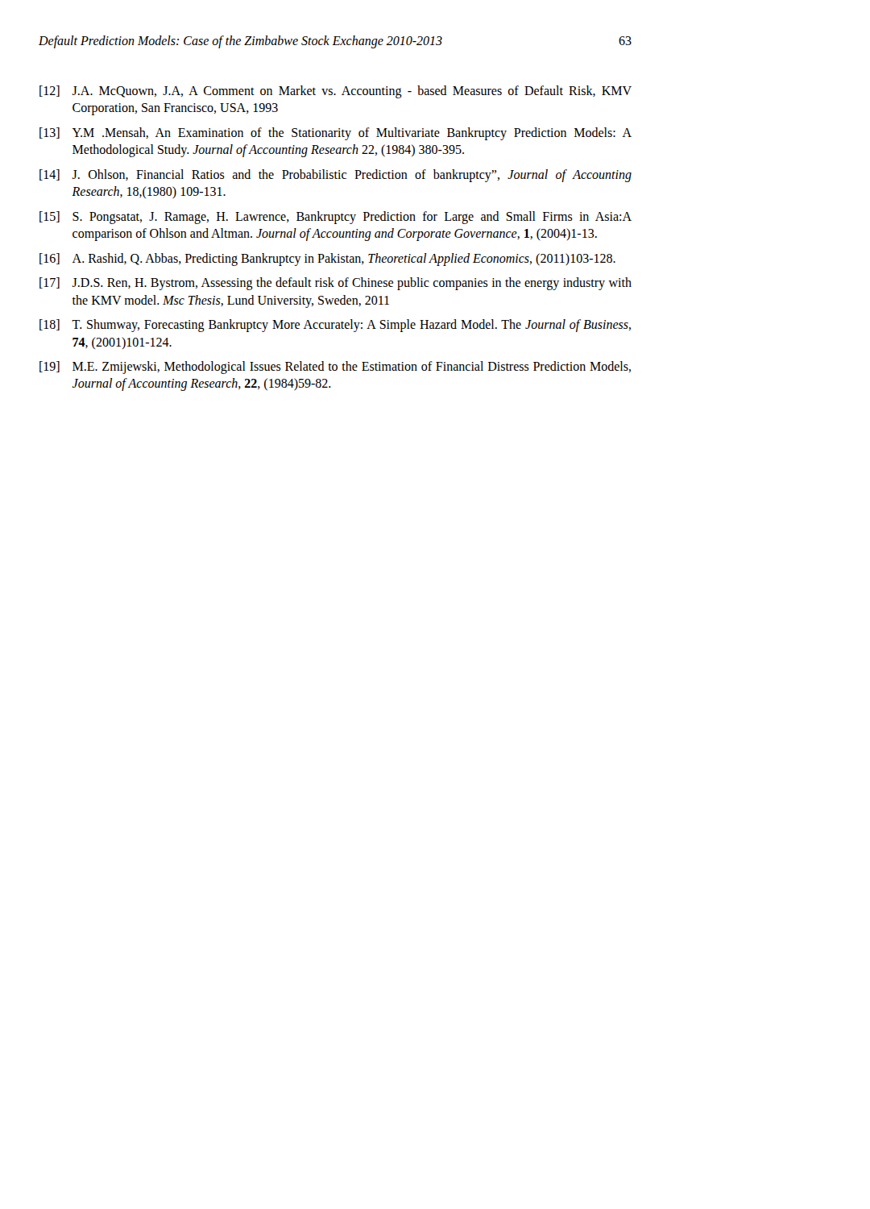Default Prediction Models: Case of the Zimbabwe Stock Exchange 2010-2013 63
[12] J.A. McQuown, J.A, A Comment on Market vs. Accounting - based Measures of Default Risk, KMV Corporation, San Francisco, USA, 1993
[13] Y.M .Mensah, An Examination of the Stationarity of Multivariate Bankruptcy Prediction Models: A Methodological Study. Journal of Accounting Research 22, (1984) 380-395.
[14] J. Ohlson, Financial Ratios and the Probabilistic Prediction of bankruptcy”, Journal of Accounting Research, 18,(1980) 109-131.
[15] S. Pongsatat, J. Ramage, H. Lawrence, Bankruptcy Prediction for Large and Small Firms in Asia:A comparison of Ohlson and Altman. Journal of Accounting and Corporate Governance, 1, (2004)1-13.
[16] A. Rashid, Q. Abbas, Predicting Bankruptcy in Pakistan, Theoretical Applied Economics, (2011)103-128.
[17] J.D.S. Ren, H. Bystrom, Assessing the default risk of Chinese public companies in the energy industry with the KMV model. Msc Thesis, Lund University, Sweden, 2011
[18] T. Shumway, Forecasting Bankruptcy More Accurately: A Simple Hazard Model. The Journal of Business, 74, (2001)101-124.
[19] M.E. Zmijewski, Methodological Issues Related to the Estimation of Financial Distress Prediction Models, Journal of Accounting Research, 22, (1984)59-82.